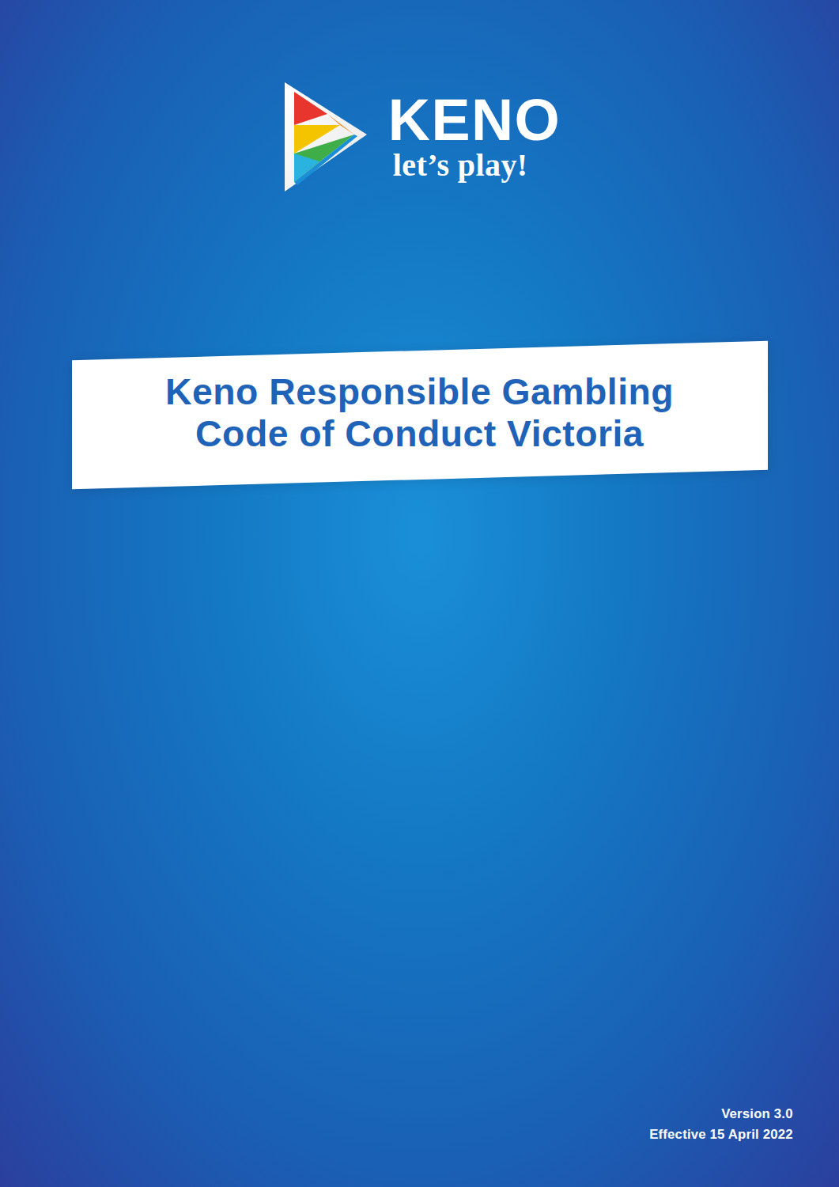KENO let’s play!
Keno Responsible Gambling
Code of Conduct Victoria
Version 3.0
Effective 15 April 2022